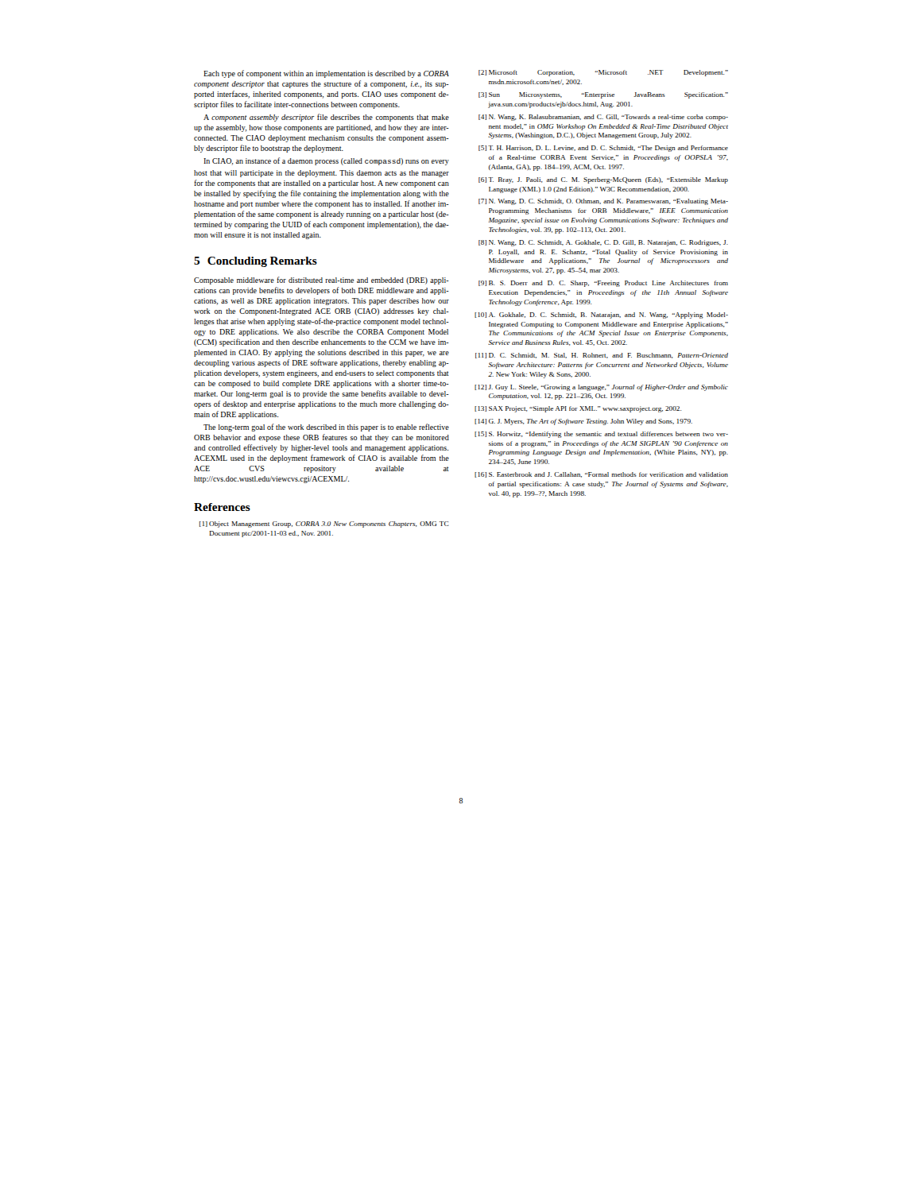Each type of component within an implementation is described by a CORBA component descriptor that captures the structure of a component, i.e., its supported interfaces, inherited components, and ports. CIAO uses component descriptor files to facilitate inter-connections between components.
A component assembly descriptor file describes the components that make up the assembly, how those components are partitioned, and how they are inter-connected. The CIAO deployment mechanism consults the component assembly descriptor file to bootstrap the deployment.
In CIAO, an instance of a daemon process (called compassd) runs on every host that will participate in the deployment. This daemon acts as the manager for the components that are installed on a particular host. A new component can be installed by specifying the file containing the implementation along with the hostname and port number where the component has to installed. If another implementation of the same component is already running on a particular host (determined by comparing the UUID of each component implementation), the daemon will ensure it is not installed again.
5 Concluding Remarks
Composable middleware for distributed real-time and embedded (DRE) applications can provide benefits to developers of both DRE middleware and applications, as well as DRE application integrators. This paper describes how our work on the Component-Integrated ACE ORB (CIAO) addresses key challenges that arise when applying state-of-the-practice component model technology to DRE applications. We also describe the CORBA Component Model (CCM) specification and then describe enhancements to the CCM we have implemented in CIAO. By applying the solutions described in this paper, we are decoupling various aspects of DRE software applications, thereby enabling application developers, system engineers, and end-users to select components that can be composed to build complete DRE applications with a shorter time-to-market. Our long-term goal is to provide the same benefits available to developers of desktop and enterprise applications to the much more challenging domain of DRE applications.
The long-term goal of the work described in this paper is to enable reflective ORB behavior and expose these ORB features so that they can be monitored and controlled effectively by higher-level tools and management applications. ACEXML used in the deployment framework of CIAO is available from the ACE CVS repository available at http://cvs.doc.wustl.edu/viewcvs.cgi/ACEXML/.
References
Object Management Group, CORBA 3.0 New Components Chapters, OMG TC Document ptc/2001-11-03 ed., Nov. 2001.
Microsoft Corporation, “Microsoft .NET Development.” msdn.microsoft.com/net/, 2002.
Sun Microsystems, “Enterprise JavaBeans Specification.” java.sun.com/products/ejb/docs.html, Aug. 2001.
N. Wang, K. Balasubramanian, and C. Gill, “Towards a real-time corba component model,” in OMG Workshop On Embedded & Real-Time Distributed Object Systems, (Washington, D.C.), Object Management Group, July 2002.
T. H. Harrison, D. L. Levine, and D. C. Schmidt, “The Design and Performance of a Real-time CORBA Event Service,” in Proceedings of OOPSLA ’97, (Atlanta, GA), pp. 184–199, ACM, Oct. 1997.
T. Bray, J. Paoli, and C. M. Sperberg-McQueen (Eds), “Extensible Markup Language (XML) 1.0 (2nd Edition).” W3C Recommendation, 2000.
N. Wang, D. C. Schmidt, O. Othman, and K. Parameswaran, “Evaluating Meta-Programming Mechanisms for ORB Middleware,” IEEE Communication Magazine, special issue on Evolving Communications Software: Techniques and Technologies, vol. 39, pp. 102–113, Oct. 2001.
N. Wang, D. C. Schmidt, A. Gokhale, C. D. Gill, B. Natarajan, C. Rodrigues, J. P. Loyall, and R. E. Schantz, “Total Quality of Service Provisioning in Middleware and Applications,” The Journal of Microprocessors and Microsystems, vol. 27, pp. 45–54, mar 2003.
B. S. Doerr and D. C. Sharp, “Freeing Product Line Architectures from Execution Dependencies,” in Proceedings of the 11th Annual Software Technology Conference, Apr. 1999.
A. Gokhale, D. C. Schmidt, B. Natarajan, and N. Wang, “Applying Model-Integrated Computing to Component Middleware and Enterprise Applications,” The Communications of the ACM Special Issue on Enterprise Components, Service and Business Rules, vol. 45, Oct. 2002.
D. C. Schmidt, M. Stal, H. Rohnert, and F. Buschmann, Pattern-Oriented Software Architecture: Patterns for Concurrent and Networked Objects, Volume 2. New York: Wiley & Sons, 2000.
J. Guy L. Steele, “Growing a language,” Journal of Higher-Order and Symbolic Computation, vol. 12, pp. 221–236, Oct. 1999.
SAX Project, “Simple API for XML.” www.saxproject.org, 2002.
G. J. Myers, The Art of Software Testing. John Wiley and Sons, 1979.
S. Horwitz, “Identifying the semantic and textual differences between two versions of a program,” in Proceedings of the ACM SIGPLAN ’90 Conference on Programming Language Design and Implementation, (White Plains, NY), pp. 234–245, June 1990.
S. Easterbrook and J. Callahan, “Formal methods for verification and validation of partial specifications: A case study,” The Journal of Systems and Software, vol. 40, pp. 199–??, March 1998.
8